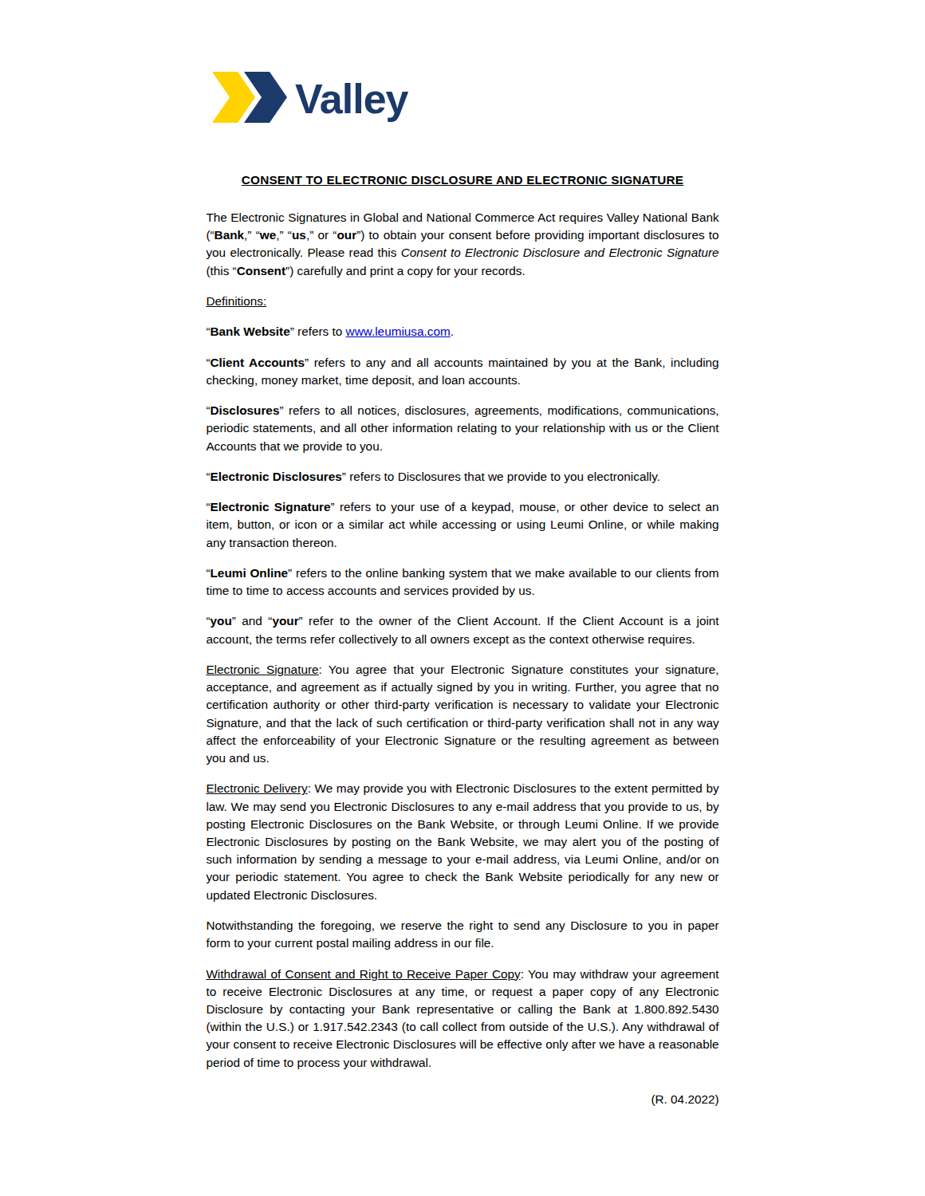Valley
Consent to Electronic Disclosure and Electronic Signature
The Electronic Signatures in Global and National Commerce Act requires Valley National Bank (“Bank,” “we,” “us,” or “our”) to obtain your consent before providing important disclosures to you electronically. Please read this Consent to Electronic Disclosure and Electronic Signature (this “Consent”) carefully and print a copy for your records.
Definitions:
“Bank Website” refers to www.leumiusa.com.
“Client Accounts” refers to any and all accounts maintained by you at the Bank, including checking, money market, time deposit, and loan accounts.
“Disclosures” refers to all notices, disclosures, agreements, modifications, communications, periodic statements, and all other information relating to your relationship with us or the Client Accounts that we provide to you.
“Electronic Disclosures” refers to Disclosures that we provide to you electronically.
“Electronic Signature” refers to your use of a keypad, mouse, or other device to select an item, button, or icon or a similar act while accessing or using Leumi Online, or while making any transaction thereon.
“Leumi Online” refers to the online banking system that we make available to our clients from time to time to access accounts and services provided by us.
“you” and “your” refer to the owner of the Client Account. If the Client Account is a joint account, the terms refer collectively to all owners except as the context otherwise requires.
Electronic Signature: You agree that your Electronic Signature constitutes your signature, acceptance, and agreement as if actually signed by you in writing. Further, you agree that no certification authority or other third-party verification is necessary to validate your Electronic Signature, and that the lack of such certification or third-party verification shall not in any way affect the enforceability of your Electronic Signature or the resulting agreement as between you and us.
Electronic Delivery: We may provide you with Electronic Disclosures to the extent permitted by law. We may send you Electronic Disclosures to any e-mail address that you provide to us, by posting Electronic Disclosures on the Bank Website, or through Leumi Online. If we provide Electronic Disclosures by posting on the Bank Website, we may alert you of the posting of such information by sending a message to your e-mail address, via Leumi Online, and/or on your periodic statement. You agree to check the Bank Website periodically for any new or updated Electronic Disclosures.
Notwithstanding the foregoing, we reserve the right to send any Disclosure to you in paper form to your current postal mailing address in our file.
Withdrawal of Consent and Right to Receive Paper Copy: You may withdraw your agreement to receive Electronic Disclosures at any time, or request a paper copy of any Electronic Disclosure by contacting your Bank representative or calling the Bank at 1.800.892.5430 (within the U.S.) or 1.917.542.2343 (to call collect from outside of the U.S.). Any withdrawal of your consent to receive Electronic Disclosures will be effective only after we have a reasonable period of time to process your withdrawal.
(R. 04.2022)